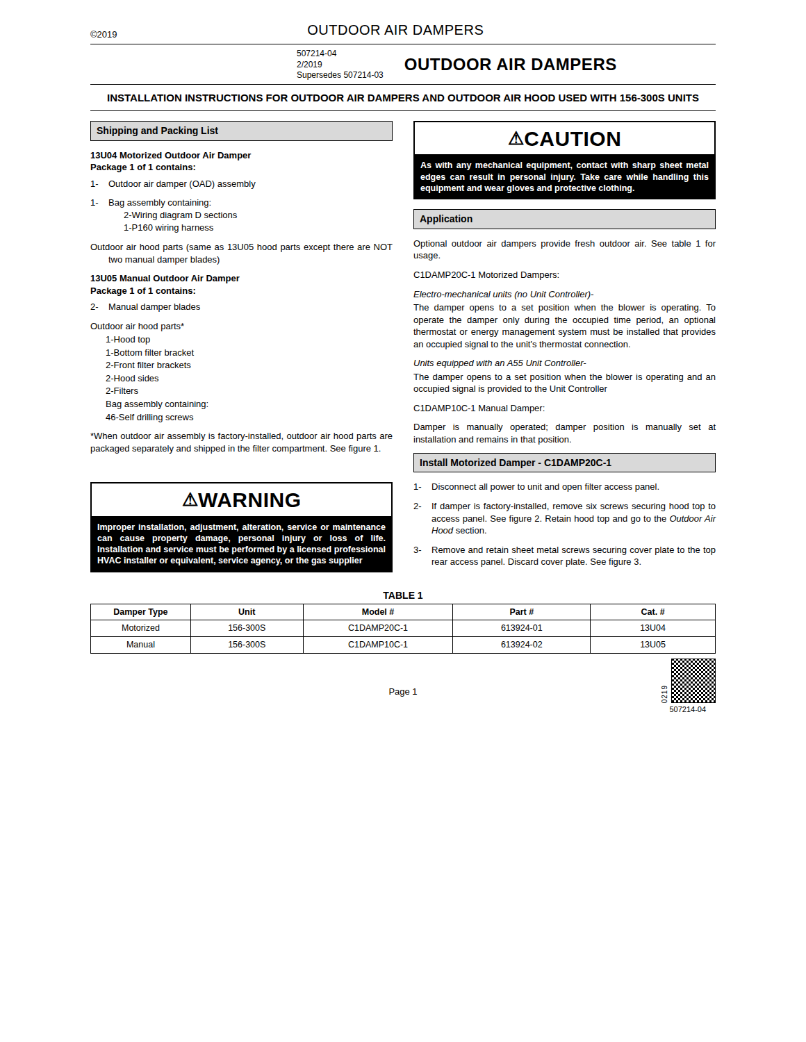©2019
OUTDOOR AIR DAMPERS
507214-04
2/2019
Supersedes 507214-03
OUTDOOR AIR DAMPERS
INSTALLATION INSTRUCTIONS FOR OUTDOOR AIR DAMPERS AND OUTDOOR AIR HOOD USED WITH 156-300S UNITS
Shipping and Packing List
13U04 Motorized Outdoor Air Damper
Package 1 of 1 contains:
1-Outdoor air damper (OAD) assembly
1-Bag assembly containing:
2-Wiring diagram D sections
1-P160 wiring harness
Outdoor air hood parts (same as 13U05 hood parts except there are NOT two manual damper blades)
13U05 Manual Outdoor Air Damper
Package 1 of 1 contains:
2-Manual damper blades
Outdoor air hood parts*
1-Hood top
1-Bottom filter bracket
2-Front filter brackets
2-Hood sides
2-Filters
Bag assembly containing:
46-Self drilling screws
*When outdoor air assembly is factory-installed, outdoor air hood parts are packaged separately and shipped in the filter compartment. See figure 1.
⚠WARNING
Improper installation, adjustment, alteration, service or maintenance can cause property damage, personal injury or loss of life. Installation and service must be performed by a licensed professional HVAC installer or equivalent, service agency, or the gas supplier
⚠CAUTION
As with any mechanical equipment, contact with sharp sheet metal edges can result in personal injury. Take care while handling this equipment and wear gloves and protective clothing.
Application
Optional outdoor air dampers provide fresh outdoor air. See table 1 for usage.
C1DAMP20C-1 Motorized Dampers:
Electro-mechanical units (no Unit Controller)-
The damper opens to a set position when the blower is operating. To operate the damper only during the occupied time period, an optional thermostat or energy management system must be installed that provides an occupied signal to the unit's thermostat connection.
Units equipped with an A55 Unit Controller-
The damper opens to a set position when the blower is operating and an occupied signal is provided to the Unit Controller
C1DAMP10C-1 Manual Damper:
Damper is manually operated; damper position is manually set at installation and remains in that position.
Install Motorized Damper - C1DAMP20C-1
1-Disconnect all power to unit and open filter access panel.
2-If damper is factory-installed, remove six screws securing hood top to access panel. See figure 2. Retain hood top and go to the Outdoor Air Hood section.
3-Remove and retain sheet metal screws securing cover plate to the top rear access panel. Discard cover plate. See figure 3.
TABLE 1
| Damper Type | Unit | Model # | Part # | Cat. # |
| --- | --- | --- | --- | --- |
| Motorized | 156-300S | C1DAMP20C-1 | 613924-01 | 13U04 |
| Manual | 156-300S | C1DAMP10C-1 | 613924-02 | 13U05 |
Page 1
0219
507214-04